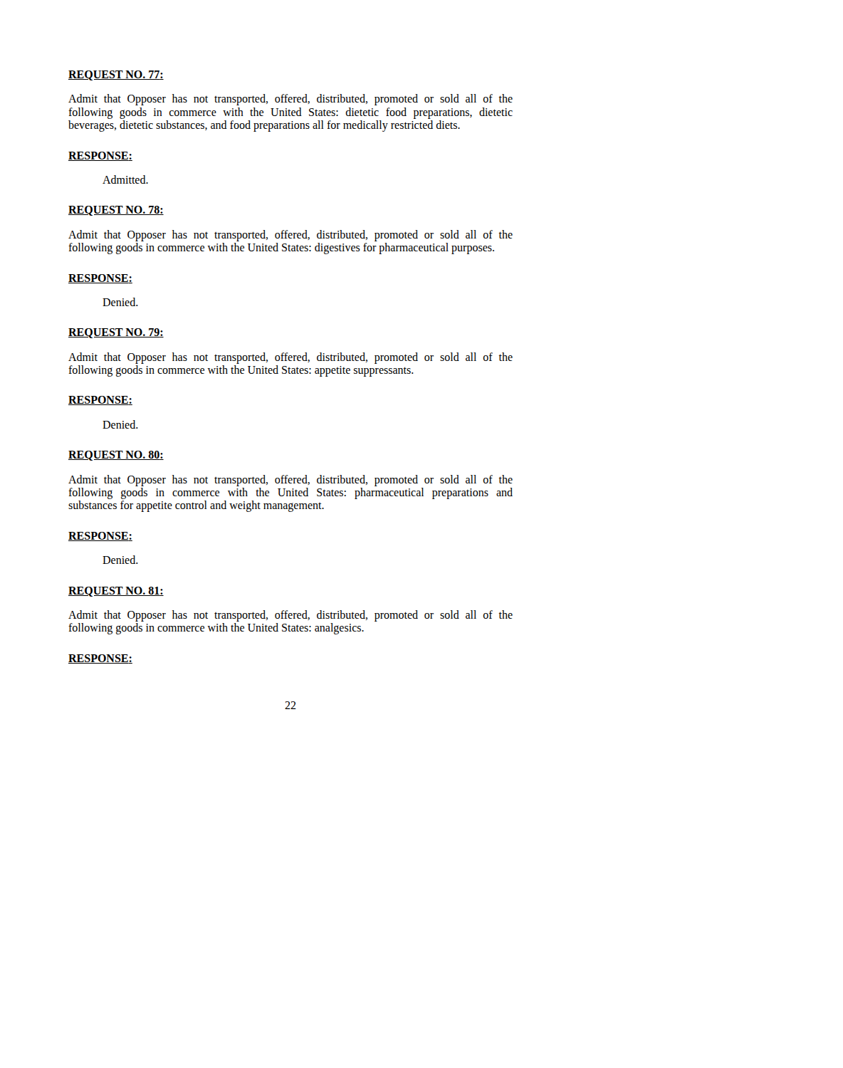REQUEST NO. 77:
Admit that Opposer has not transported, offered, distributed, promoted or sold all of the following goods in commerce with the United States: dietetic food preparations, dietetic beverages, dietetic substances, and food preparations all for medically restricted diets.
RESPONSE:
Admitted.
REQUEST NO. 78:
Admit that Opposer has not transported, offered, distributed, promoted or sold all of the following goods in commerce with the United States: digestives for pharmaceutical purposes.
RESPONSE:
Denied.
REQUEST NO. 79:
Admit that Opposer has not transported, offered, distributed, promoted or sold all of the following goods in commerce with the United States: appetite suppressants.
RESPONSE:
Denied.
REQUEST NO. 80:
Admit that Opposer has not transported, offered, distributed, promoted or sold all of the following goods in commerce with the United States: pharmaceutical preparations and substances for appetite control and weight management.
RESPONSE:
Denied.
REQUEST NO. 81:
Admit that Opposer has not transported, offered, distributed, promoted or sold all of the following goods in commerce with the United States: analgesics.
RESPONSE:
22